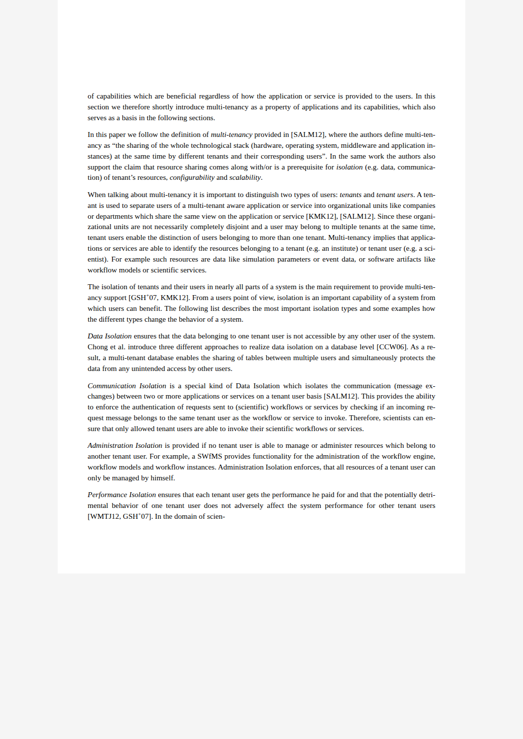of capabilities which are beneficial regardless of how the application or service is provided to the users. In this section we therefore shortly introduce multi-tenancy as a property of applications and its capabilities, which also serves as a basis in the following sections.
In this paper we follow the definition of multi-tenancy provided in [SALM12], where the authors define multi-tenancy as “the sharing of the whole technological stack (hardware, operating system, middleware and application instances) at the same time by different tenants and their corresponding users”. In the same work the authors also support the claim that resource sharing comes along with/or is a prerequisite for isolation (e.g. data, communication) of tenant’s resources, configurability and scalability.
When talking about multi-tenancy it is important to distinguish two types of users: tenants and tenant users. A tenant is used to separate users of a multi-tenant aware application or service into organizational units like companies or departments which share the same view on the application or service [KMK12], [SALM12]. Since these organizational units are not necessarily completely disjoint and a user may belong to multiple tenants at the same time, tenant users enable the distinction of users belonging to more than one tenant. Multi-tenancy implies that applications or services are able to identify the resources belonging to a tenant (e.g. an institute) or tenant user (e.g. a scientist). For example such resources are data like simulation parameters or event data, or software artifacts like workflow models or scientific services.
The isolation of tenants and their users in nearly all parts of a system is the main requirement to provide multi-tenancy support [GSH+07, KMK12]. From a users point of view, isolation is an important capability of a system from which users can benefit. The following list describes the most important isolation types and some examples how the different types change the behavior of a system.
Data Isolation ensures that the data belonging to one tenant user is not accessible by any other user of the system. Chong et al. introduce three different approaches to realize data isolation on a database level [CCW06]. As a result, a multi-tenant database enables the sharing of tables between multiple users and simultaneously protects the data from any unintended access by other users.
Communication Isolation is a special kind of Data Isolation which isolates the communication (message exchanges) between two or more applications or services on a tenant user basis [SALM12]. This provides the ability to enforce the authentication of requests sent to (scientific) workflows or services by checking if an incoming request message belongs to the same tenant user as the workflow or service to invoke. Therefore, scientists can ensure that only allowed tenant users are able to invoke their scientific workflows or services.
Administration Isolation is provided if no tenant user is able to manage or administer resources which belong to another tenant user. For example, a SWfMS provides functionality for the administration of the workflow engine, workflow models and workflow instances. Administration Isolation enforces, that all resources of a tenant user can only be managed by himself.
Performance Isolation ensures that each tenant user gets the performance he paid for and that the potentially detrimental behavior of one tenant user does not adversely affect the system performance for other tenant users [WMTJ12, GSH+07]. In the domain of scien-